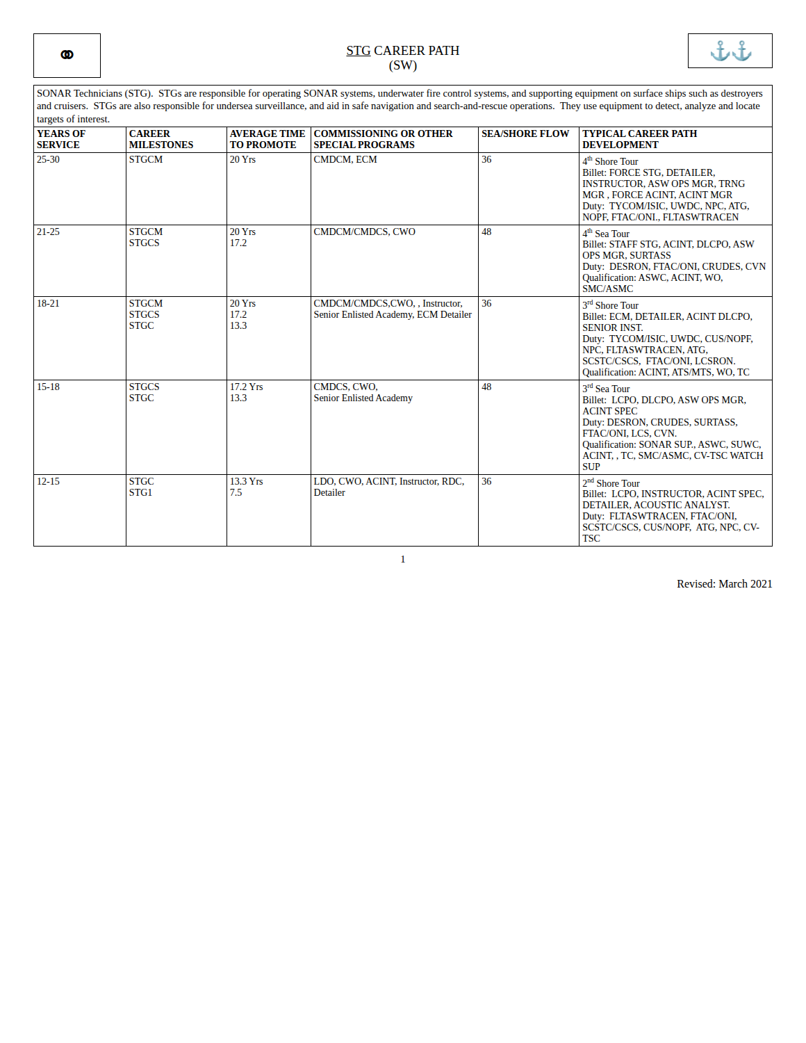⚭
STG CAREER PATH
(SW)
⚓⚓
SONAR Technicians (STG). STGs are responsible for operating SONAR systems, underwater fire control systems, and supporting equipment on surface ships such as destroyers and cruisers. STGs are also responsible for undersea surveillance, and aid in safe navigation and search-and-rescue operations. They use equipment to detect, analyze and locate targets of interest.
| YEARS OF SERVICE | CAREER MILESTONES | AVERAGE TIME TO PROMOTE | COMMISSIONING OR OTHER SPECIAL PROGRAMS | SEA/SHORE FLOW | TYPICAL CAREER PATH DEVELOPMENT |
| --- | --- | --- | --- | --- | --- |
| 25-30 | STGCM | 20 Yrs | CMDCM, ECM | 36 | 4 th Shore Tour Billet: FORCE STG, DETAILER, INSTRUCTOR, ASW OPS MGR, TRNG MGR , FORCE ACINT, ACINT MGR Duty: TYCOM/ISIC, UWDC, NPC, ATG, NOPF, FTAC/ONI., FLTASWTRACEN |
| 21-25 | STGCM STGCS | 20 Yrs 17.2 | CMDCM/CMDCS, CWO | 48 | 4 th Sea Tour Billet: STAFF STG, ACINT, DLCPO, ASW OPS MGR, SURTASS Duty: DESRON, FTAC/ONI, CRUDES, CVN Qualification: ASWC, ACINT, WO, SMC/ASMC |
| 18-21 | STGCM STGCS STGC | 20 Yrs 17.2 13.3 | CMDCM/CMDCS,CWO, , Instructor, Senior Enlisted Academy, ECM Detailer | 36 | 3 rd Shore Tour Billet: ECM, DETAILER, ACINT DLCPO, SENIOR INST. Duty: TYCOM/ISIC, UWDC, CUS/NOPF, NPC, FLTASWTRACEN, ATG, SCSTC/CSCS, FTAC/ONI, LCSRON. Qualification: ACINT, ATS/MTS, WO, TC |
| 15-18 | STGCS STGC | 17.2 Yrs 13.3 | CMDCS, CWO, Senior Enlisted Academy | 48 | 3 rd Sea Tour Billet: LCPO, DLCPO, ASW OPS MGR, ACINT SPEC Duty: DESRON, CRUDES, SURTASS, FTAC/ONI, LCS, CVN. Qualification: SONAR SUP., ASWC, SUWC, ACINT, , TC, SMC/ASMC, CV-TSC WATCH SUP |
| 12-15 | STGC STG1 | 13.3 Yrs 7.5 | LDO, CWO, ACINT, Instructor, RDC, Detailer | 36 | 2 nd Shore Tour Billet: LCPO, INSTRUCTOR, ACINT SPEC, DETAILER, ACOUSTIC ANALYST. Duty: FLTASWTRACEN, FTAC/ONI, SCSTC/CSCS, CUS/NOPF, ATG, NPC, CV-TSC |
1
Revised: March 2021